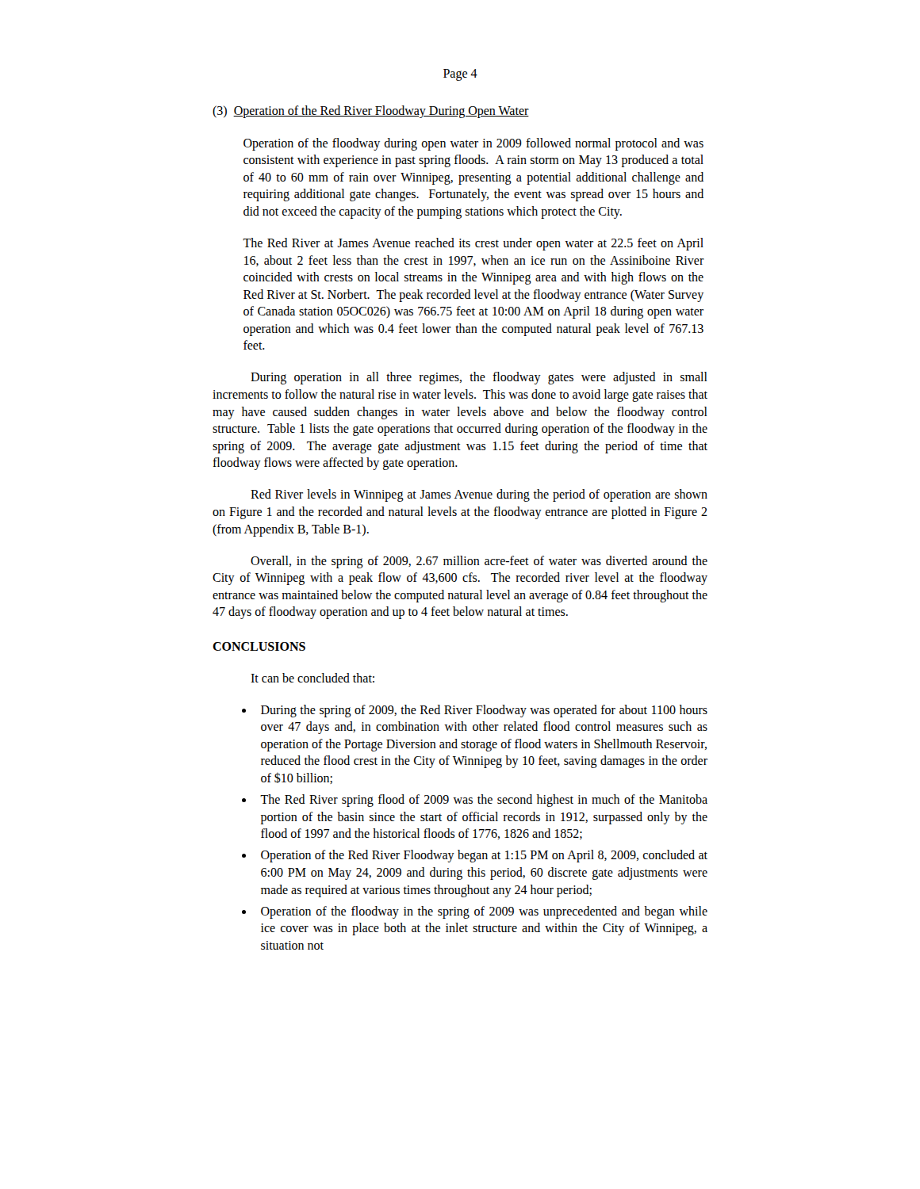Page 4
(3) Operation of the Red River Floodway During Open Water
Operation of the floodway during open water in 2009 followed normal protocol and was consistent with experience in past spring floods. A rain storm on May 13 produced a total of 40 to 60 mm of rain over Winnipeg, presenting a potential additional challenge and requiring additional gate changes. Fortunately, the event was spread over 15 hours and did not exceed the capacity of the pumping stations which protect the City.
The Red River at James Avenue reached its crest under open water at 22.5 feet on April 16, about 2 feet less than the crest in 1997, when an ice run on the Assiniboine River coincided with crests on local streams in the Winnipeg area and with high flows on the Red River at St. Norbert. The peak recorded level at the floodway entrance (Water Survey of Canada station 05OC026) was 766.75 feet at 10:00 AM on April 18 during open water operation and which was 0.4 feet lower than the computed natural peak level of 767.13 feet.
During operation in all three regimes, the floodway gates were adjusted in small increments to follow the natural rise in water levels. This was done to avoid large gate raises that may have caused sudden changes in water levels above and below the floodway control structure. Table 1 lists the gate operations that occurred during operation of the floodway in the spring of 2009. The average gate adjustment was 1.15 feet during the period of time that floodway flows were affected by gate operation.
Red River levels in Winnipeg at James Avenue during the period of operation are shown on Figure 1 and the recorded and natural levels at the floodway entrance are plotted in Figure 2 (from Appendix B, Table B-1).
Overall, in the spring of 2009, 2.67 million acre-feet of water was diverted around the City of Winnipeg with a peak flow of 43,600 cfs. The recorded river level at the floodway entrance was maintained below the computed natural level an average of 0.84 feet throughout the 47 days of floodway operation and up to 4 feet below natural at times.
CONCLUSIONS
It can be concluded that:
During the spring of 2009, the Red River Floodway was operated for about 1100 hours over 47 days and, in combination with other related flood control measures such as operation of the Portage Diversion and storage of flood waters in Shellmouth Reservoir, reduced the flood crest in the City of Winnipeg by 10 feet, saving damages in the order of $10 billion;
The Red River spring flood of 2009 was the second highest in much of the Manitoba portion of the basin since the start of official records in 1912, surpassed only by the flood of 1997 and the historical floods of 1776, 1826 and 1852;
Operation of the Red River Floodway began at 1:15 PM on April 8, 2009, concluded at 6:00 PM on May 24, 2009 and during this period, 60 discrete gate adjustments were made as required at various times throughout any 24 hour period;
Operation of the floodway in the spring of 2009 was unprecedented and began while ice cover was in place both at the inlet structure and within the City of Winnipeg, a situation not